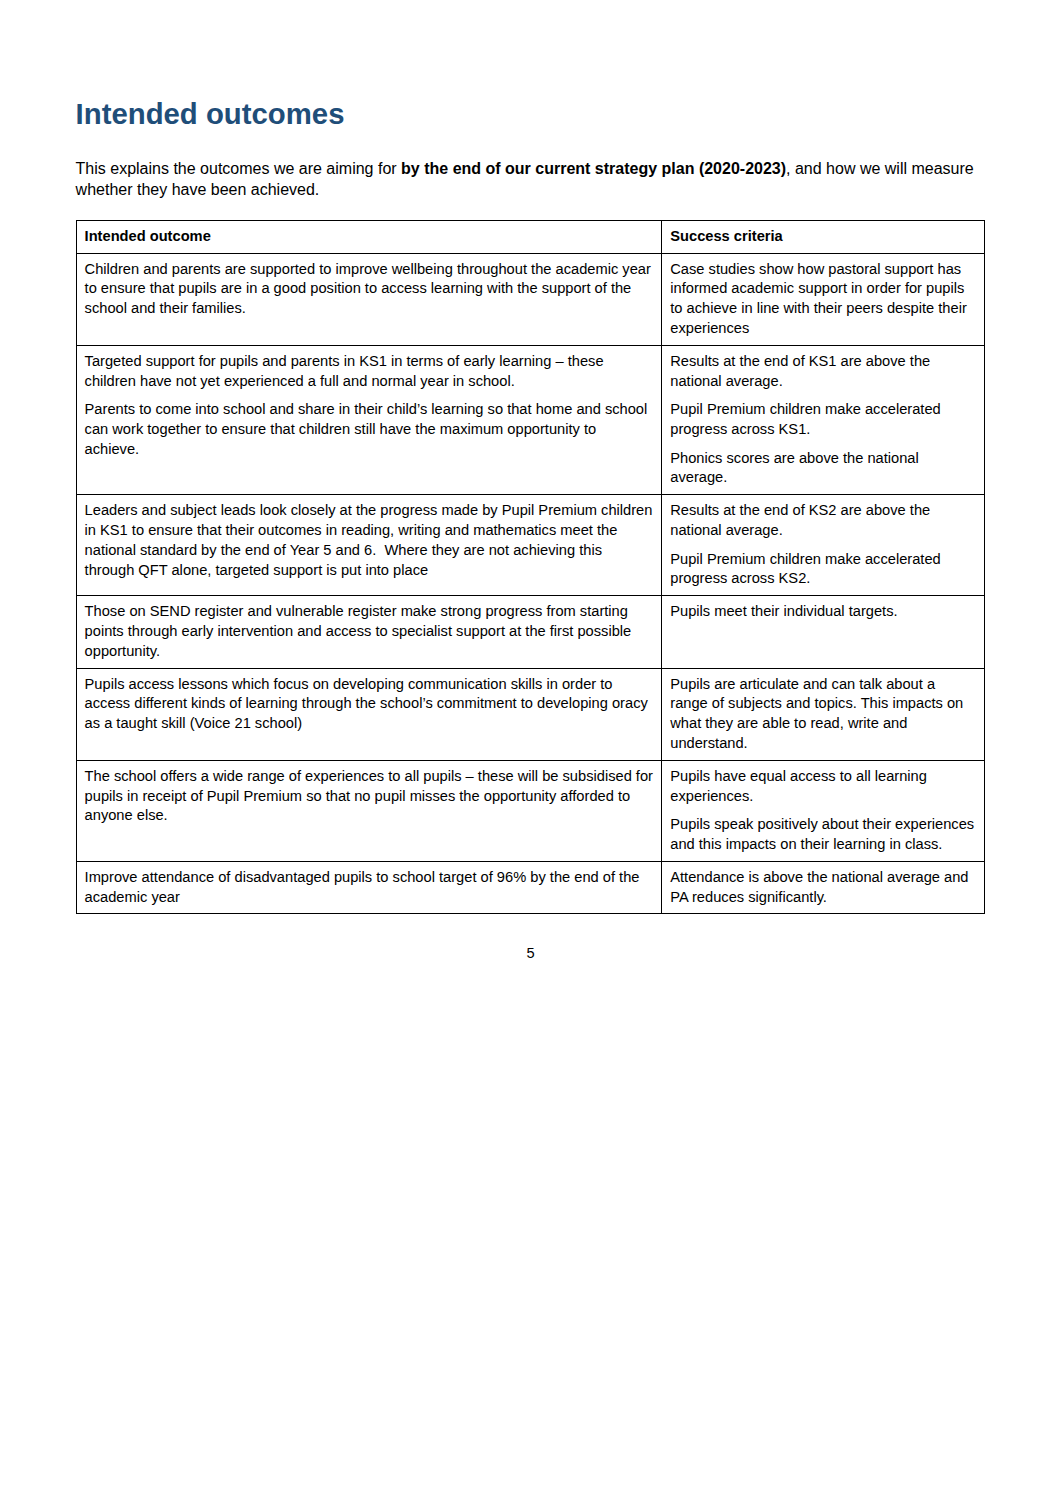Intended outcomes
This explains the outcomes we are aiming for by the end of our current strategy plan (2020-2023), and how we will measure whether they have been achieved.
| Intended outcome | Success criteria |
| --- | --- |
| Children and parents are supported to improve wellbeing throughout the academic year to ensure that pupils are in a good position to access learning with the support of the school and their families. | Case studies show how pastoral support has informed academic support in order for pupils to achieve in line with their peers despite their experiences |
| Targeted support for pupils and parents in KS1 in terms of early learning – these children have not yet experienced a full and normal year in school. Parents to come into school and share in their child’s learning so that home and school can work together to ensure that children still have the maximum opportunity to achieve. | Results at the end of KS1 are above the national average. Pupil Premium children make accelerated progress across KS1. Phonics scores are above the national average. |
| Leaders and subject leads look closely at the progress made by Pupil Premium children in KS1 to ensure that their outcomes in reading, writing and mathematics meet the national standard by the end of Year 5 and 6. Where they are not achieving this through QFT alone, targeted support is put into place | Results at the end of KS2 are above the national average. Pupil Premium children make accelerated progress across KS2. |
| Those on SEND register and vulnerable register make strong progress from starting points through early intervention and access to specialist support at the first possible opportunity. | Pupils meet their individual targets. |
| Pupils access lessons which focus on developing communication skills in order to access different kinds of learning through the school’s commitment to developing oracy as a taught skill (Voice 21 school) | Pupils are articulate and can talk about a range of subjects and topics. This impacts on what they are able to read, write and understand. |
| The school offers a wide range of experiences to all pupils – these will be subsidised for pupils in receipt of Pupil Premium so that no pupil misses the opportunity afforded to anyone else. | Pupils have equal access to all learning experiences. Pupils speak positively about their experiences and this impacts on their learning in class. |
| Improve attendance of disadvantaged pupils to school target of 96% by the end of the academic year | Attendance is above the national average and PA reduces significantly. |
5